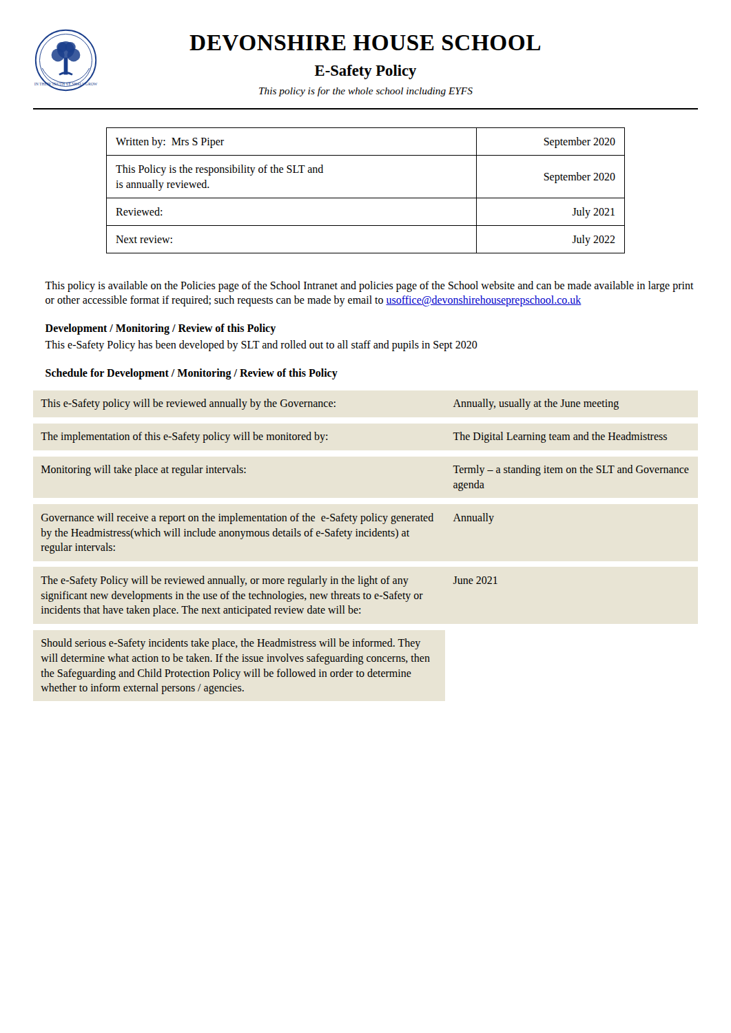IN THEIR TRUTH YE SHALL GROW
DEVONSHIRE HOUSE SCHOOL
E-Safety Policy
This policy is for the whole school including EYFS
| Written by: Mrs S Piper | September 2020 |
| This Policy is the responsibility of the SLT and is annually reviewed. | September 2020 |
| Reviewed: | July 2021 |
| Next review: | July 2022 |
This policy is available on the Policies page of the School Intranet and policies page of the School website and can be made available in large print or other accessible format if required; such requests can be made by email to usoffice@devonshirehouseprepschool.co.uk
Development / Monitoring / Review of this Policy
This e-Safety Policy has been developed by SLT and rolled out to all staff and pupils in Sept 2020
Schedule for Development / Monitoring / Review of this Policy
| This e-Safety policy will be reviewed annually by the Governance: | Annually, usually at the June meeting |
| The implementation of this e-Safety policy will be monitored by: | The Digital Learning team and the Headmistress |
| Monitoring will take place at regular intervals: | Termly – a standing item on the SLT and Governance agenda |
| Governance will receive a report on the implementation of the e-Safety policy generated by the Headmistress(which will include anonymous details of e-Safety incidents) at regular intervals: | Annually |
| The e-Safety Policy will be reviewed annually, or more regularly in the light of any significant new developments in the use of the technologies, new threats to e-Safety or incidents that have taken place. The next anticipated review date will be: | June 2021 |
| Should serious e-Safety incidents take place, the Headmistress will be informed. They will determine what action to be taken. If the issue involves safeguarding concerns, then the Safeguarding and Child Protection Policy will be followed in order to determine whether to inform external persons / agencies. | |